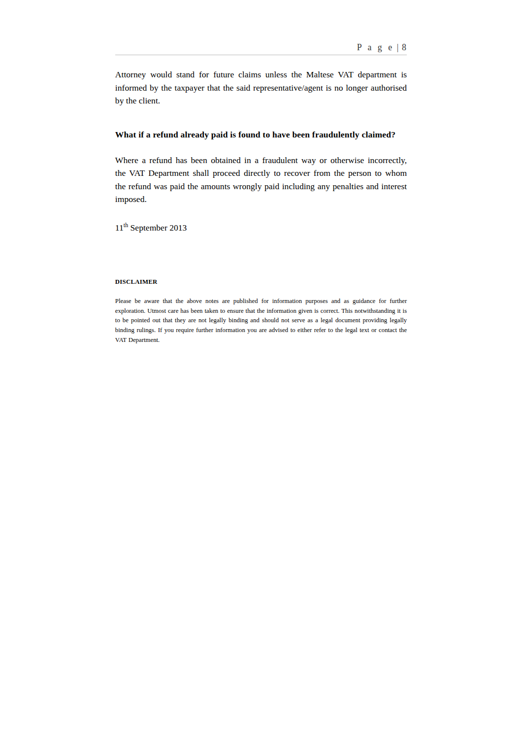P a g e | 8
Attorney would stand for future claims unless the Maltese VAT department is informed by the taxpayer that the said representative/agent is no longer authorised by the client.
What if a refund already paid is found to have been fraudulently claimed?
Where a refund has been obtained in a fraudulent way or otherwise incorrectly, the VAT Department shall proceed directly to recover from the person to whom the refund was paid the amounts wrongly paid including any penalties and interest imposed.
11th September 2013
DISCLAIMER
Please be aware that the above notes are published for information purposes and as guidance for further exploration. Utmost care has been taken to ensure that the information given is correct. This notwithstanding it is to be pointed out that they are not legally binding and should not serve as a legal document providing legally binding rulings. If you require further information you are advised to either refer to the legal text or contact the VAT Department.